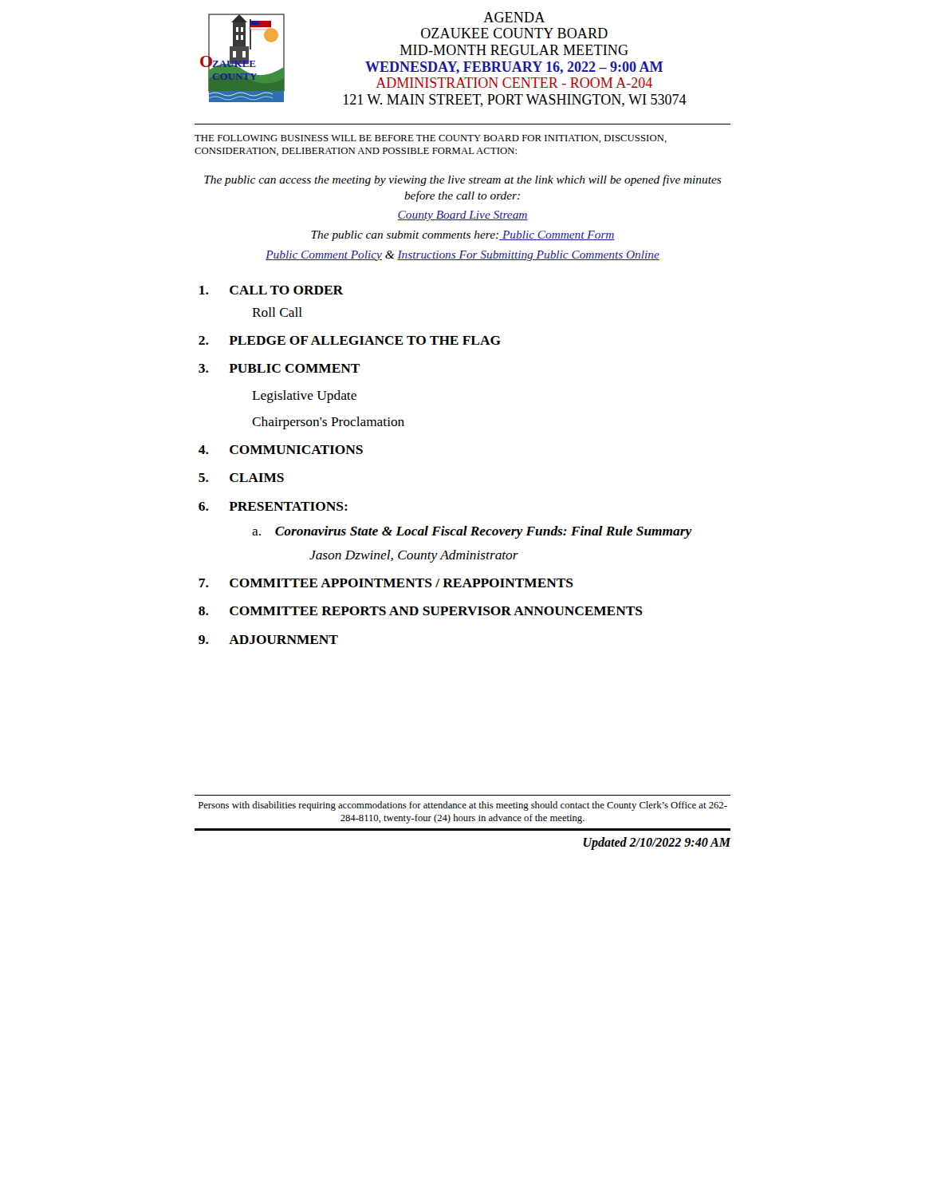O ZAUKEE COUNTY
AGENDA
OZAUKEE COUNTY BOARD
MID-MONTH REGULAR MEETING
WEDNESDAY, FEBRUARY 16, 2022 – 9:00 AM
ADMINISTRATION CENTER - ROOM A-204
121 W. MAIN STREET, PORT WASHINGTON, WI 53074
THE FOLLOWING BUSINESS WILL BE BEFORE THE COUNTY BOARD FOR INITIATION, DISCUSSION, CONSIDERATION, DELIBERATION AND POSSIBLE FORMAL ACTION:
The public can access the meeting by viewing the live stream at the link which will be opened five minutes before the call to order:
County Board Live Stream
The public can submit comments here: Public Comment Form
Public Comment Policy & Instructions For Submitting Public Comments Online
CALL TO ORDER Roll Call
PLEDGE OF ALLEGIANCE TO THE FLAG
PUBLIC COMMENT Legislative Update Chairperson's Proclamation
COMMUNICATIONS
CLAIMS
PRESENTATIONS: a. Coronavirus State & Local Fiscal Recovery Funds: Final Rule Summary Jason Dzwinel, County Administrator
COMMITTEE APPOINTMENTS / REAPPOINTMENTS
COMMITTEE REPORTS AND SUPERVISOR ANNOUNCEMENTS
ADJOURNMENT
Persons with disabilities requiring accommodations for attendance at this meeting should contact the County Clerk’s Office at 262-284-8110, twenty-four (24) hours in advance of the meeting.
Updated 2/10/2022 9:40 AM